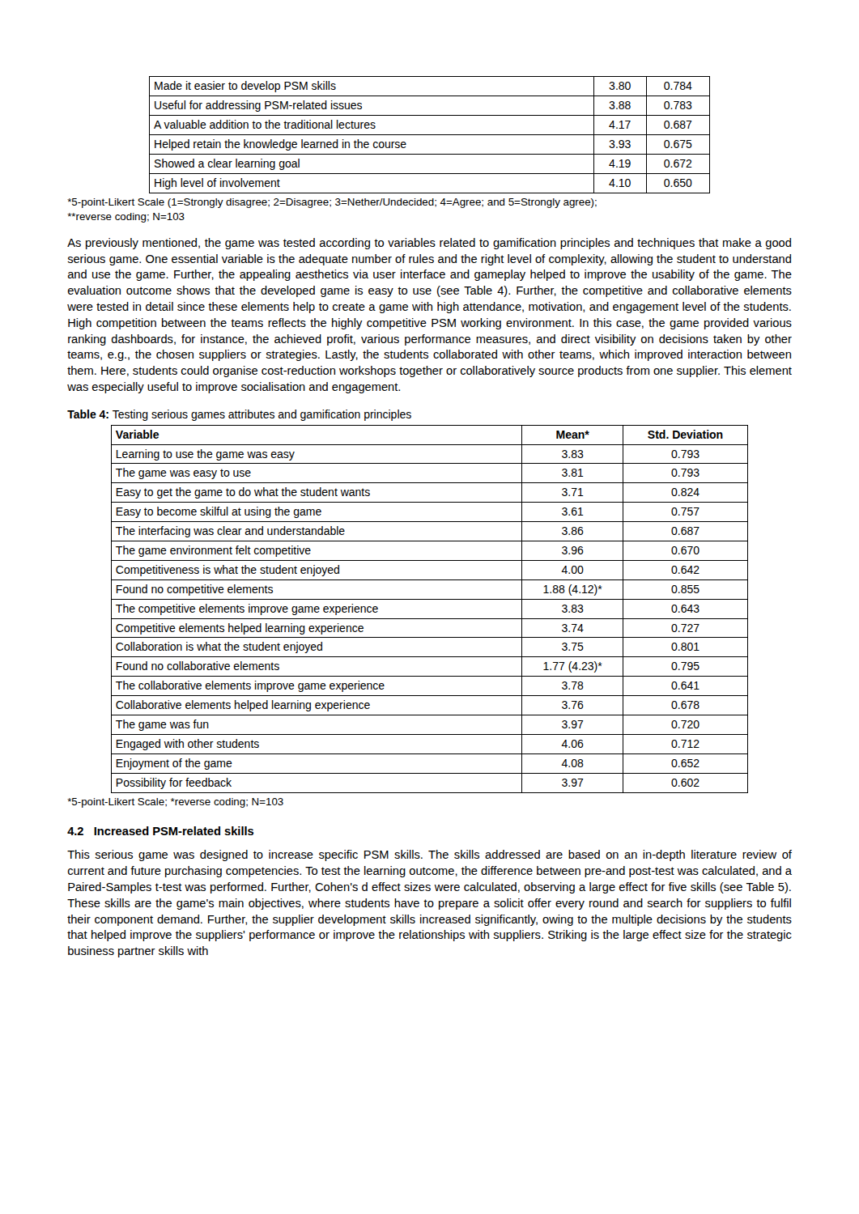| Made it easier to develop PSM skills | 3.80 | 0.784 |
| Useful for addressing PSM-related issues | 3.88 | 0.783 |
| A valuable addition to the traditional lectures | 4.17 | 0.687 |
| Helped retain the knowledge learned in the course | 3.93 | 0.675 |
| Showed a clear learning goal | 4.19 | 0.672 |
| High level of involvement | 4.10 | 0.650 |
*5-point-Likert Scale (1=Strongly disagree; 2=Disagree; 3=Nether/Undecided; 4=Agree; and 5=Strongly agree);
**reverse coding; N=103
As previously mentioned, the game was tested according to variables related to gamification principles and techniques that make a good serious game. One essential variable is the adequate number of rules and the right level of complexity, allowing the student to understand and use the game. Further, the appealing aesthetics via user interface and gameplay helped to improve the usability of the game. The evaluation outcome shows that the developed game is easy to use (see Table 4). Further, the competitive and collaborative elements were tested in detail since these elements help to create a game with high attendance, motivation, and engagement level of the students. High competition between the teams reflects the highly competitive PSM working environment. In this case, the game provided various ranking dashboards, for instance, the achieved profit, various performance measures, and direct visibility on decisions taken by other teams, e.g., the chosen suppliers or strategies. Lastly, the students collaborated with other teams, which improved interaction between them. Here, students could organise cost-reduction workshops together or collaboratively source products from one supplier. This element was especially useful to improve socialisation and engagement.
Table 4: Testing serious games attributes and gamification principles
| Variable | Mean* | Std. Deviation |
| --- | --- | --- |
| Learning to use the game was easy | 3.83 | 0.793 |
| The game was easy to use | 3.81 | 0.793 |
| Easy to get the game to do what the student wants | 3.71 | 0.824 |
| Easy to become skilful at using the game | 3.61 | 0.757 |
| The interfacing was clear and understandable | 3.86 | 0.687 |
| The game environment felt competitive | 3.96 | 0.670 |
| Competitiveness is what the student enjoyed | 4.00 | 0.642 |
| Found no competitive elements | 1.88 (4.12)* | 0.855 |
| The competitive elements improve game experience | 3.83 | 0.643 |
| Competitive elements helped learning experience | 3.74 | 0.727 |
| Collaboration is what the student enjoyed | 3.75 | 0.801 |
| Found no collaborative elements | 1.77 (4.23)* | 0.795 |
| The collaborative elements improve game experience | 3.78 | 0.641 |
| Collaborative elements helped learning experience | 3.76 | 0.678 |
| The game was fun | 3.97 | 0.720 |
| Engaged with other students | 4.06 | 0.712 |
| Enjoyment of the game | 4.08 | 0.652 |
| Possibility for feedback | 3.97 | 0.602 |
*5-point-Likert Scale; *reverse coding; N=103
4.2 Increased PSM-related skills
This serious game was designed to increase specific PSM skills. The skills addressed are based on an in-depth literature review of current and future purchasing competencies. To test the learning outcome, the difference between pre-and post-test was calculated, and a Paired-Samples t-test was performed. Further, Cohen's d effect sizes were calculated, observing a large effect for five skills (see Table 5). These skills are the game's main objectives, where students have to prepare a solicit offer every round and search for suppliers to fulfil their component demand. Further, the supplier development skills increased significantly, owing to the multiple decisions by the students that helped improve the suppliers' performance or improve the relationships with suppliers. Striking is the large effect size for the strategic business partner skills with